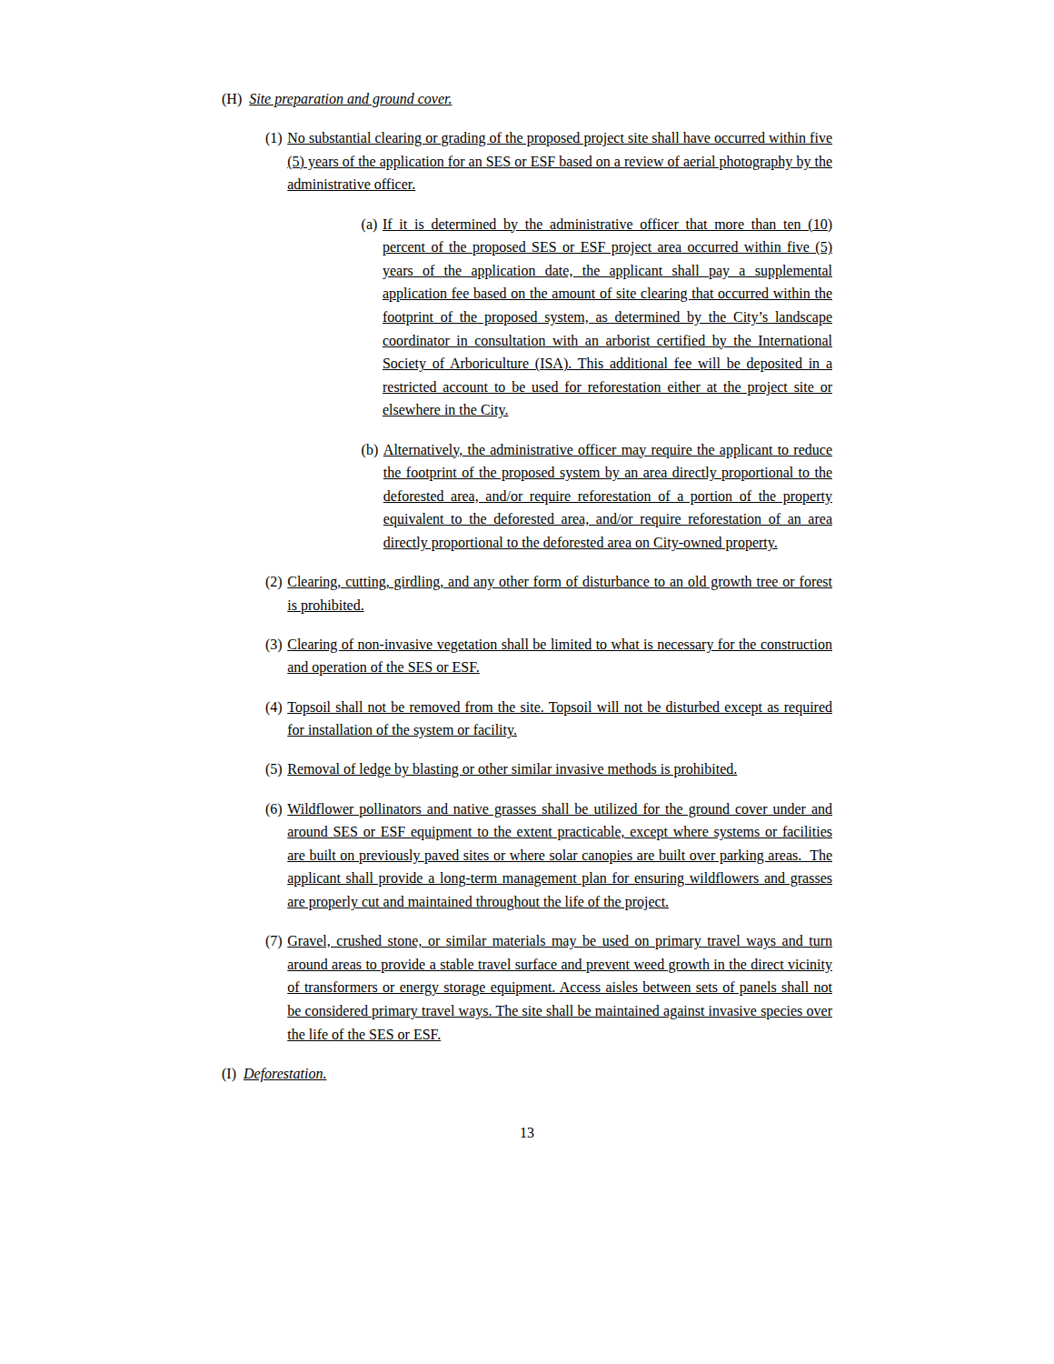(H) Site preparation and ground cover.
(1) No substantial clearing or grading of the proposed project site shall have occurred within five (5) years of the application for an SES or ESF based on a review of aerial photography by the administrative officer.
(a) If it is determined by the administrative officer that more than ten (10) percent of the proposed SES or ESF project area occurred within five (5) years of the application date, the applicant shall pay a supplemental application fee based on the amount of site clearing that occurred within the footprint of the proposed system, as determined by the City’s landscape coordinator in consultation with an arborist certified by the International Society of Arboriculture (ISA). This additional fee will be deposited in a restricted account to be used for reforestation either at the project site or elsewhere in the City.
(b) Alternatively, the administrative officer may require the applicant to reduce the footprint of the proposed system by an area directly proportional to the deforested area, and/or require reforestation of a portion of the property equivalent to the deforested area, and/or require reforestation of an area directly proportional to the deforested area on City-owned property.
(2) Clearing, cutting, girdling, and any other form of disturbance to an old growth tree or forest is prohibited.
(3) Clearing of non-invasive vegetation shall be limited to what is necessary for the construction and operation of the SES or ESF.
(4) Topsoil shall not be removed from the site. Topsoil will not be disturbed except as required for installation of the system or facility.
(5) Removal of ledge by blasting or other similar invasive methods is prohibited.
(6) Wildflower pollinators and native grasses shall be utilized for the ground cover under and around SES or ESF equipment to the extent practicable, except where systems or facilities are built on previously paved sites or where solar canopies are built over parking areas. The applicant shall provide a long-term management plan for ensuring wildflowers and grasses are properly cut and maintained throughout the life of the project.
(7) Gravel, crushed stone, or similar materials may be used on primary travel ways and turn around areas to provide a stable travel surface and prevent weed growth in the direct vicinity of transformers or energy storage equipment. Access aisles between sets of panels shall not be considered primary travel ways. The site shall be maintained against invasive species over the life of the SES or ESF.
(I) Deforestation.
13